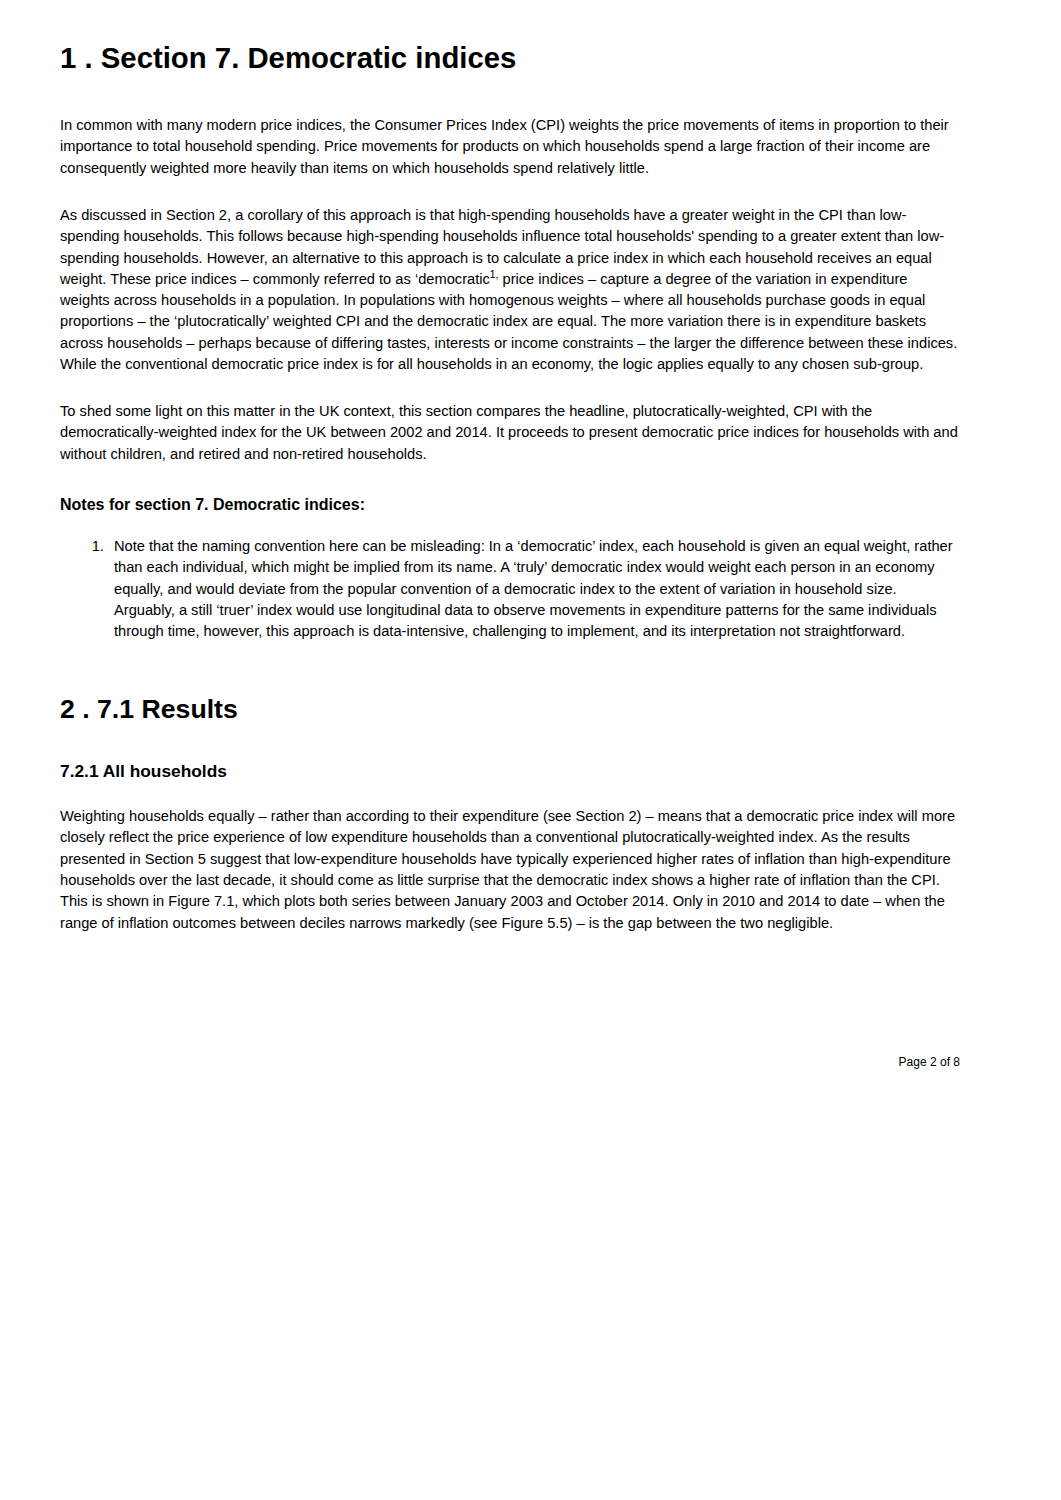1 . Section 7. Democratic indices
In common with many modern price indices, the Consumer Prices Index (CPI) weights the price movements of items in proportion to their importance to total household spending. Price movements for products on which households spend a large fraction of their income are consequently weighted more heavily than items on which households spend relatively little.
As discussed in Section 2, a corollary of this approach is that high-spending households have a greater weight in the CPI than low-spending households. This follows because high-spending households influence total households' spending to a greater extent than low-spending households. However, an alternative to this approach is to calculate a price index in which each household receives an equal weight. These price indices – commonly referred to as ‘democratic1, price indices – capture a degree of the variation in expenditure weights across households in a population. In populations with homogenous weights – where all households purchase goods in equal proportions – the ‘plutocratically’ weighted CPI and the democratic index are equal. The more variation there is in expenditure baskets across households – perhaps because of differing tastes, interests or income constraints – the larger the difference between these indices. While the conventional democratic price index is for all households in an economy, the logic applies equally to any chosen sub-group.
To shed some light on this matter in the UK context, this section compares the headline, plutocratically-weighted, CPI with the democratically-weighted index for the UK between 2002 and 2014. It proceeds to present democratic price indices for households with and without children, and retired and non-retired households.
Notes for section 7. Democratic indices:
Note that the naming convention here can be misleading: In a ‘democratic’ index, each household is given an equal weight, rather than each individual, which might be implied from its name. A ‘truly’ democratic index would weight each person in an economy equally, and would deviate from the popular convention of a democratic index to the extent of variation in household size. Arguably, a still ‘truer’ index would use longitudinal data to observe movements in expenditure patterns for the same individuals through time, however, this approach is data-intensive, challenging to implement, and its interpretation not straightforward.
2 . 7.1 Results
7.2.1 All households
Weighting households equally – rather than according to their expenditure (see Section 2) – means that a democratic price index will more closely reflect the price experience of low expenditure households than a conventional plutocratically-weighted index. As the results presented in Section 5 suggest that low-expenditure households have typically experienced higher rates of inflation than high-expenditure households over the last decade, it should come as little surprise that the democratic index shows a higher rate of inflation than the CPI. This is shown in Figure 7.1, which plots both series between January 2003 and October 2014. Only in 2010 and 2014 to date – when the range of inflation outcomes between deciles narrows markedly (see Figure 5.5) – is the gap between the two negligible.
Page 2 of 8